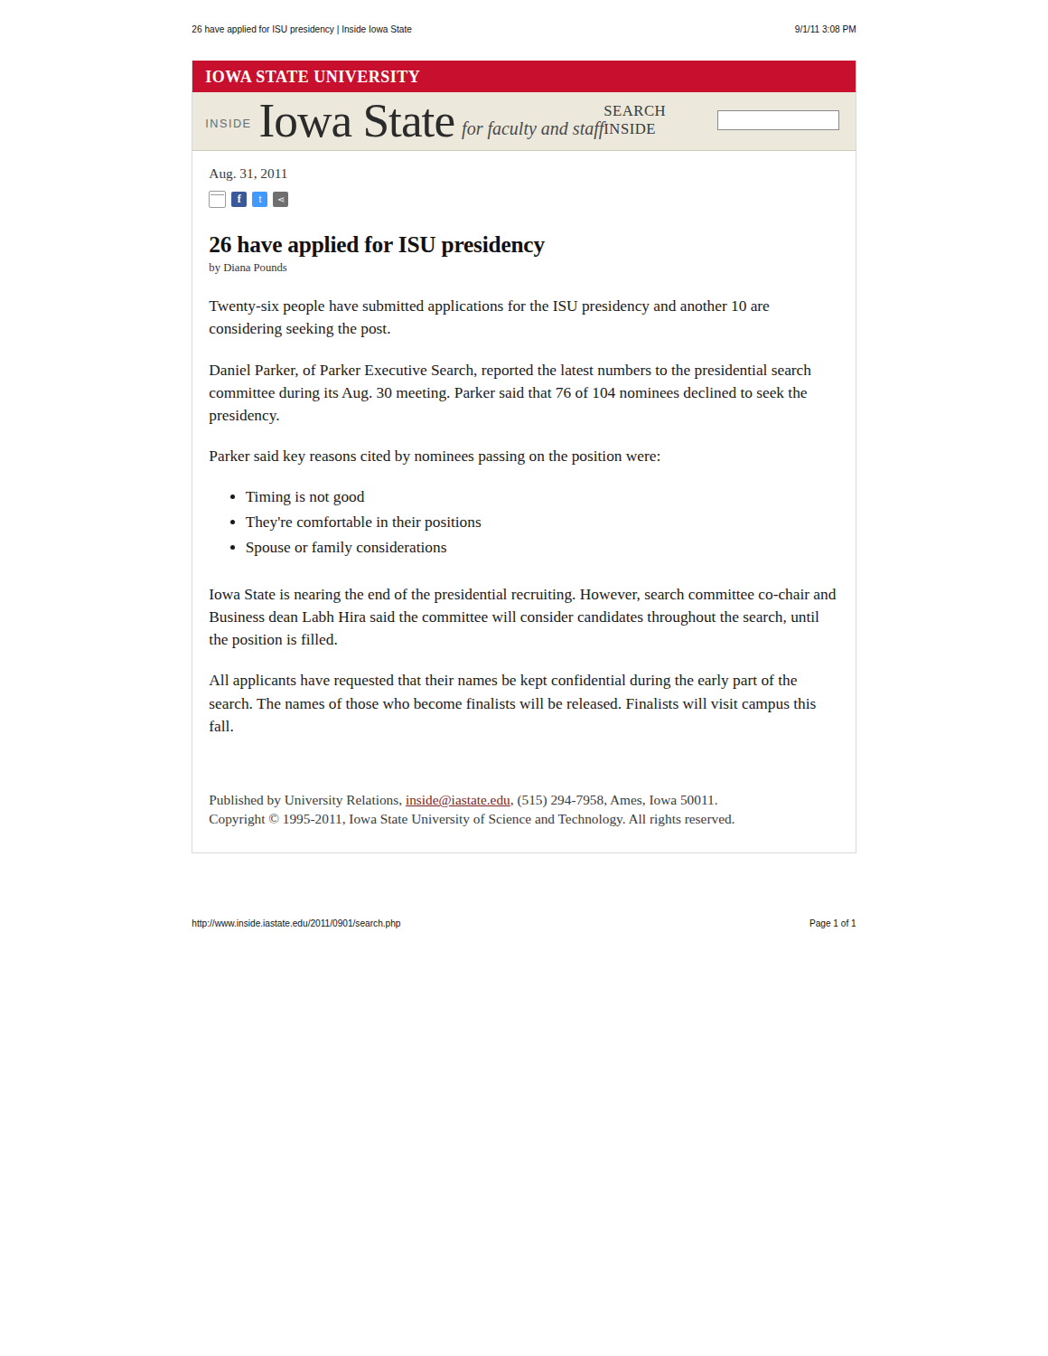26 have applied for ISU presidency | Inside Iowa State 9/1/11 3:08 PM
Iowa State University
Inside Iowa State for faculty and staff
Search Inside
Aug. 31, 2011
f t ⋖
26 have applied for ISU presidency
by Diana Pounds
Twenty-six people have submitted applications for the ISU presidency and another 10 are considering seeking the post.
Daniel Parker, of Parker Executive Search, reported the latest numbers to the presidential search committee during its Aug. 30 meeting. Parker said that 76 of 104 nominees declined to seek the presidency.
Parker said key reasons cited by nominees passing on the position were:
Timing is not good
They're comfortable in their positions
Spouse or family considerations
Iowa State is nearing the end of the presidential recruiting. However, search committee co-chair and Business dean Labh Hira said the committee will consider candidates throughout the search, until the position is filled.
All applicants have requested that their names be kept confidential during the early part of the search. The names of those who become finalists will be released. Finalists will visit campus this fall.
Published by University Relations, inside@iastate.edu, (515) 294-7958, Ames, Iowa 50011.
Copyright © 1995-2011, Iowa State University of Science and Technology. All rights reserved.
http://www.inside.iastate.edu/2011/0901/search.php Page 1 of 1